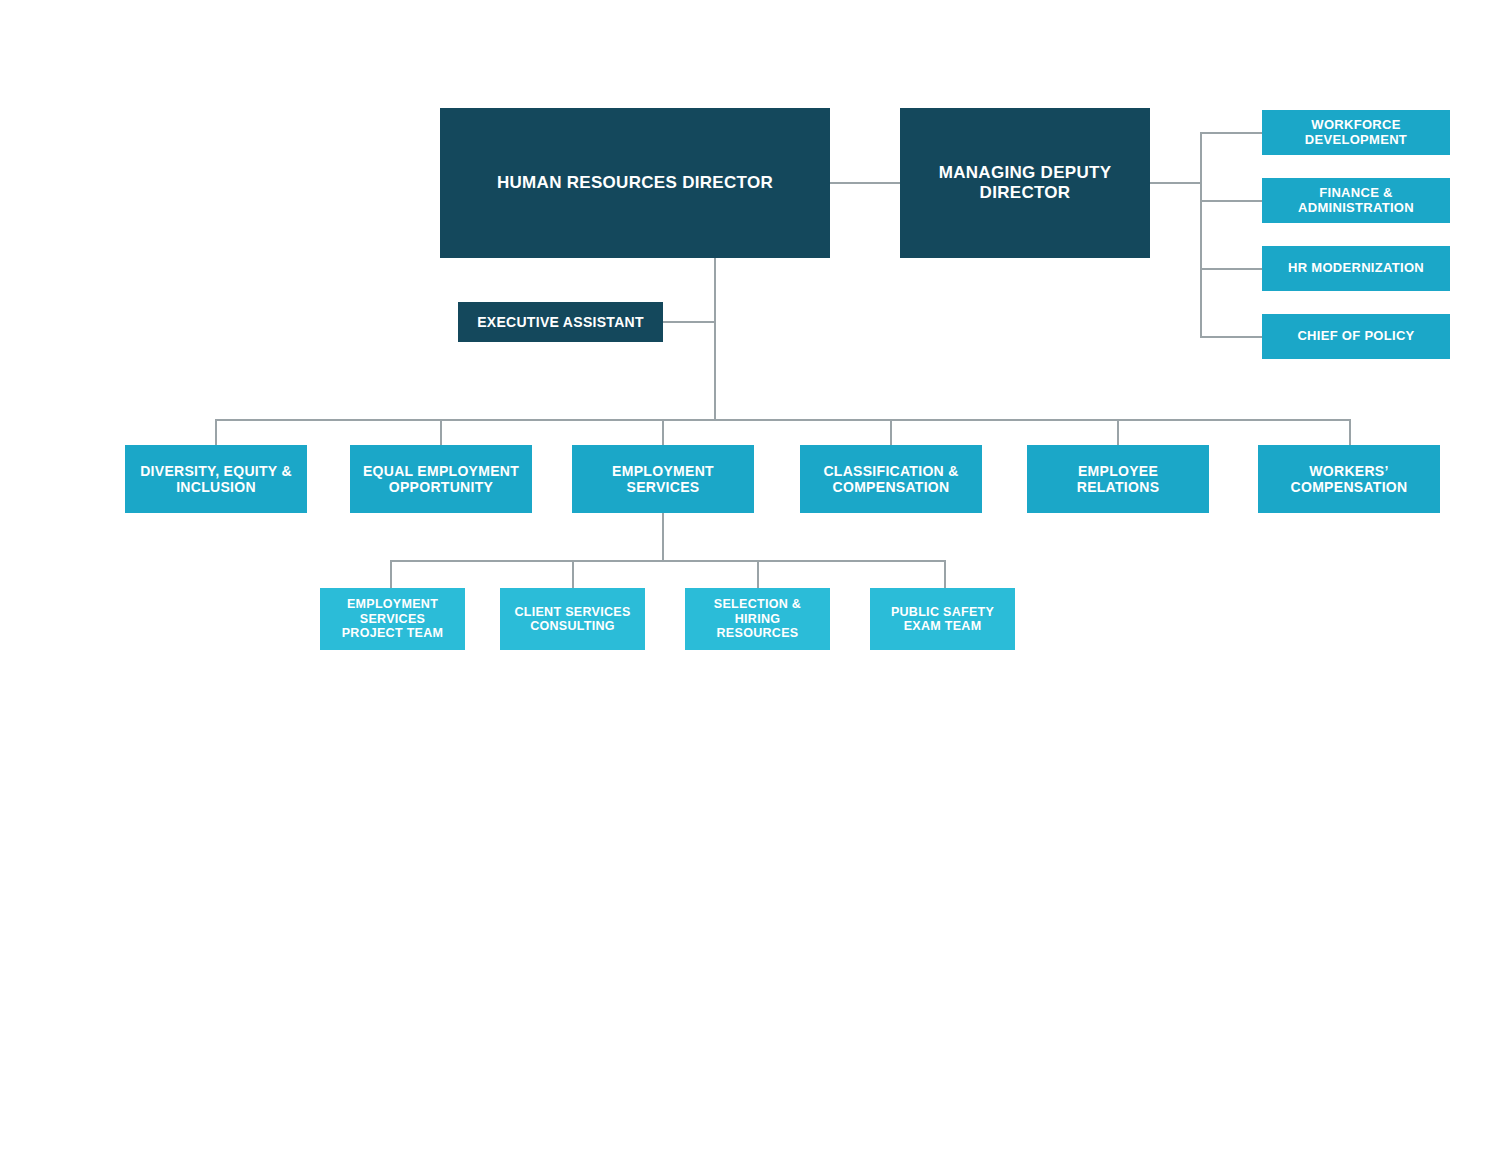HUMAN RESOURCES DIRECTOR
MANAGING DEPUTY DIRECTOR
WORKFORCE DEVELOPMENT
FINANCE & ADMINISTRATION
HR MODERNIZATION
CHIEF OF POLICY
EXECUTIVE ASSISTANT
DIVERSITY, EQUITY & INCLUSION
EQUAL EMPLOYMENT OPPORTUNITY
EMPLOYMENT SERVICES
CLASSIFICATION & COMPENSATION
EMPLOYEE RELATIONS
WORKERS’ COMPENSATION
EMPLOYMENT SERVICES PROJECT TEAM
CLIENT SERVICES CONSULTING
SELECTION & HIRING RESOURCES
PUBLIC SAFETY EXAM TEAM